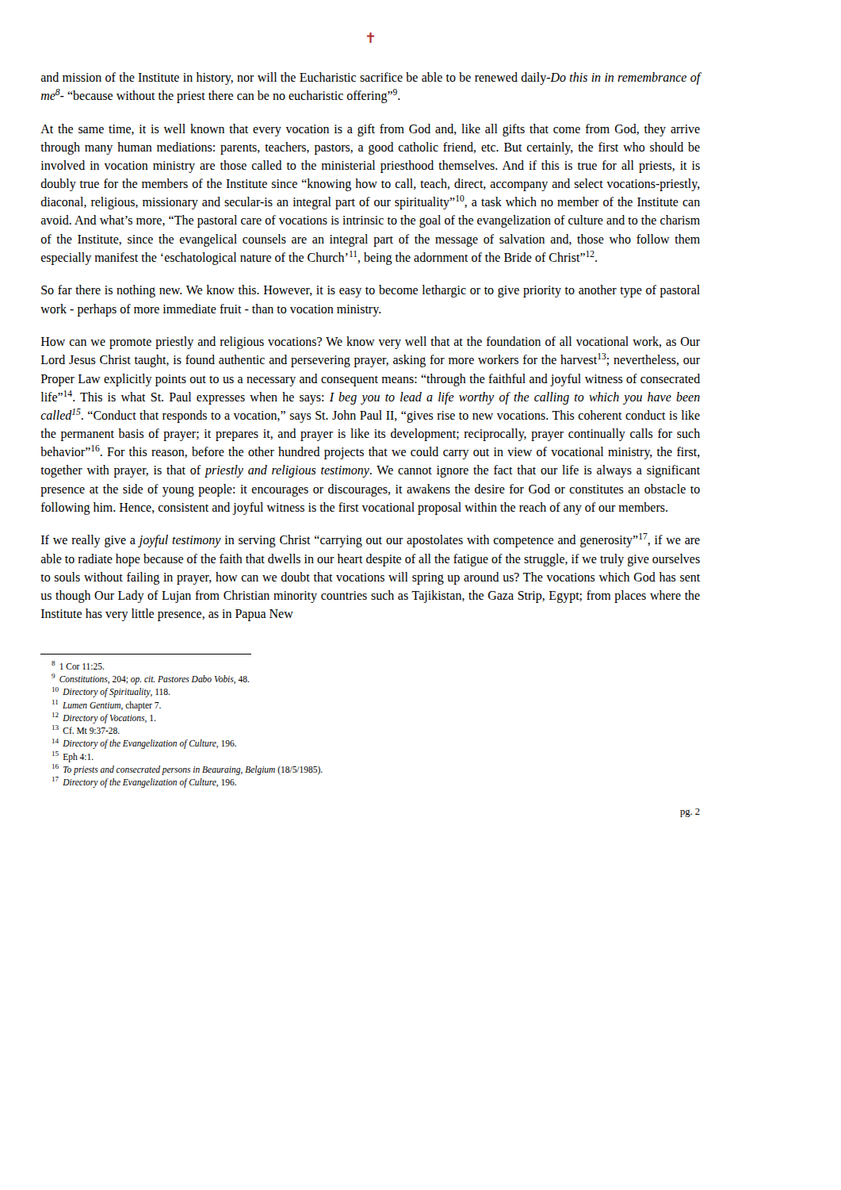✝
and mission of the Institute in history, nor will the Eucharistic sacrifice be able to be renewed daily-Do this in in remembrance of me8- “because without the priest there can be no eucharistic offering”9.
At the same time, it is well known that every vocation is a gift from God and, like all gifts that come from God, they arrive through many human mediations: parents, teachers, pastors, a good catholic friend, etc. But certainly, the first who should be involved in vocation ministry are those called to the ministerial priesthood themselves. And if this is true for all priests, it is doubly true for the members of the Institute since “knowing how to call, teach, direct, accompany and select vocations-priestly, diaconal, religious, missionary and secular-is an integral part of our spirituality”10, a task which no member of the Institute can avoid. And what’s more, “The pastoral care of vocations is intrinsic to the goal of the evangelization of culture and to the charism of the Institute, since the evangelical counsels are an integral part of the message of salvation and, those who follow them especially manifest the ‘eschatological nature of the Church’11, being the adornment of the Bride of Christ”12.
So far there is nothing new. We know this. However, it is easy to become lethargic or to give priority to another type of pastoral work - perhaps of more immediate fruit - than to vocation ministry.
How can we promote priestly and religious vocations? We know very well that at the foundation of all vocational work, as Our Lord Jesus Christ taught, is found authentic and persevering prayer, asking for more workers for the harvest13; nevertheless, our Proper Law explicitly points out to us a necessary and consequent means: “through the faithful and joyful witness of consecrated life”14. This is what St. Paul expresses when he says: I beg you to lead a life worthy of the calling to which you have been called15. “Conduct that responds to a vocation,” says St. John Paul II, “gives rise to new vocations. This coherent conduct is like the permanent basis of prayer; it prepares it, and prayer is like its development; reciprocally, prayer continually calls for such behavior”16. For this reason, before the other hundred projects that we could carry out in view of vocational ministry, the first, together with prayer, is that of priestly and religious testimony. We cannot ignore the fact that our life is always a significant presence at the side of young people: it encourages or discourages, it awakens the desire for God or constitutes an obstacle to following him. Hence, consistent and joyful witness is the first vocational proposal within the reach of any of our members.
If we really give a joyful testimony in serving Christ “carrying out our apostolates with competence and generosity”17, if we are able to radiate hope because of the faith that dwells in our heart despite of all the fatigue of the struggle, if we truly give ourselves to souls without failing in prayer, how can we doubt that vocations will spring up around us? The vocations which God has sent us though Our Lady of Lujan from Christian minority countries such as Tajikistan, the Gaza Strip, Egypt; from places where the Institute has very little presence, as in Papua New
8 1 Cor 11:25.
9 Constitutions, 204; op. cit. Pastores Dabo Vobis, 48.
10 Directory of Spirituality, 118.
11 Lumen Gentium, chapter 7.
12 Directory of Vocations, 1.
13 Cf. Mt 9:37-28.
14 Directory of the Evangelization of Culture, 196.
15 Eph 4:1.
16 To priests and consecrated persons in Beauraing, Belgium (18/5/1985).
17 Directory of the Evangelization of Culture, 196.
pg. 2